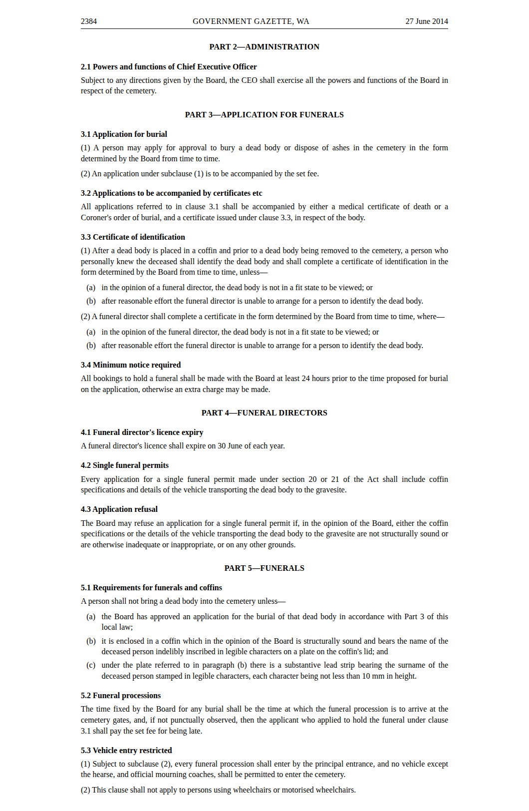2384 GOVERNMENT GAZETTE, WA 27 June 2014
PART 2—ADMINISTRATION
2.1 Powers and functions of Chief Executive Officer
Subject to any directions given by the Board, the CEO shall exercise all the powers and functions of the Board in respect of the cemetery.
PART 3—APPLICATION FOR FUNERALS
3.1 Application for burial
(1) A person may apply for approval to bury a dead body or dispose of ashes in the cemetery in the form determined by the Board from time to time.
(2) An application under subclause (1) is to be accompanied by the set fee.
3.2 Applications to be accompanied by certificates etc
All applications referred to in clause 3.1 shall be accompanied by either a medical certificate of death or a Coroner's order of burial, and a certificate issued under clause 3.3, in respect of the body.
3.3 Certificate of identification
(1) After a dead body is placed in a coffin and prior to a dead body being removed to the cemetery, a person who personally knew the deceased shall identify the dead body and shall complete a certificate of identification in the form determined by the Board from time to time, unless—
(a) in the opinion of a funeral director, the dead body is not in a fit state to be viewed; or
(b) after reasonable effort the funeral director is unable to arrange for a person to identify the dead body.
(2) A funeral director shall complete a certificate in the form determined by the Board from time to time, where—
(a) in the opinion of the funeral director, the dead body is not in a fit state to be viewed; or
(b) after reasonable effort the funeral director is unable to arrange for a person to identify the dead body.
3.4 Minimum notice required
All bookings to hold a funeral shall be made with the Board at least 24 hours prior to the time proposed for burial on the application, otherwise an extra charge may be made.
PART 4—FUNERAL DIRECTORS
4.1 Funeral director's licence expiry
A funeral director's licence shall expire on 30 June of each year.
4.2 Single funeral permits
Every application for a single funeral permit made under section 20 or 21 of the Act shall include coffin specifications and details of the vehicle transporting the dead body to the gravesite.
4.3 Application refusal
The Board may refuse an application for a single funeral permit if, in the opinion of the Board, either the coffin specifications or the details of the vehicle transporting the dead body to the gravesite are not structurally sound or are otherwise inadequate or inappropriate, or on any other grounds.
PART 5—FUNERALS
5.1 Requirements for funerals and coffins
A person shall not bring a dead body into the cemetery unless—
(a) the Board has approved an application for the burial of that dead body in accordance with Part 3 of this local law;
(b) it is enclosed in a coffin which in the opinion of the Board is structurally sound and bears the name of the deceased person indelibly inscribed in legible characters on a plate on the coffin's lid; and
(c) under the plate referred to in paragraph (b) there is a substantive lead strip bearing the surname of the deceased person stamped in legible characters, each character being not less than 10 mm in height.
5.2 Funeral processions
The time fixed by the Board for any burial shall be the time at which the funeral procession is to arrive at the cemetery gates, and, if not punctually observed, then the applicant who applied to hold the funeral under clause 3.1 shall pay the set fee for being late.
5.3 Vehicle entry restricted
(1) Subject to subclause (2), every funeral procession shall enter by the principal entrance, and no vehicle except the hearse, and official mourning coaches, shall be permitted to enter the cemetery.
(2) This clause shall not apply to persons using wheelchairs or motorised wheelchairs.